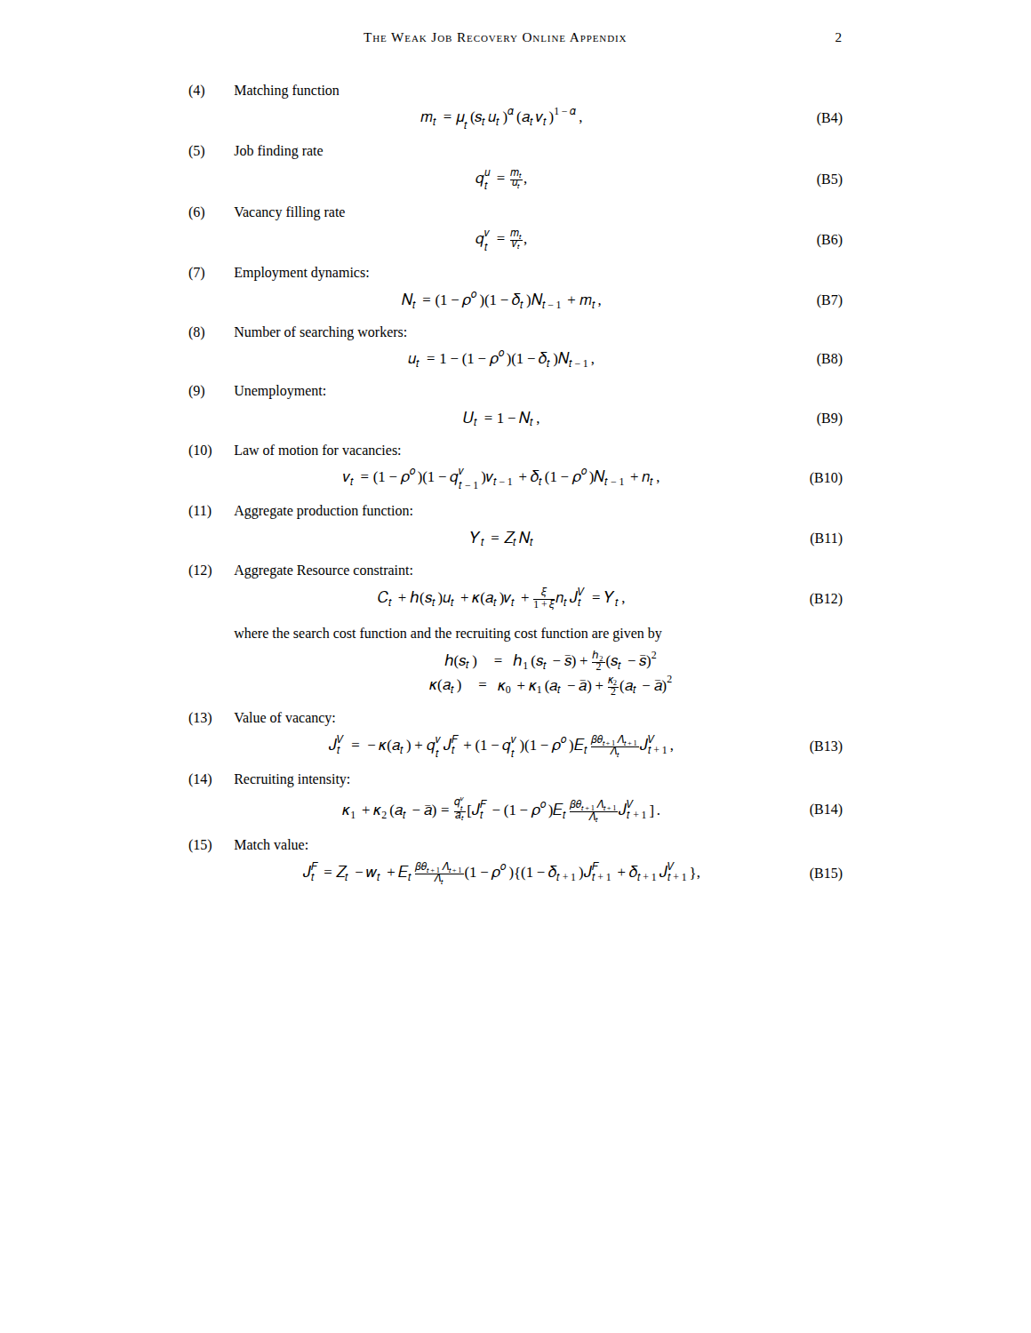The Weak Job Recovery Online Appendix 2
Matching function
mt = μt (stut)α (atvt)1−α ,
(B4)
Job finding rate
qtu = mt ut ,
(B5)
Vacancy filling rate
qtv = mt vt ,
(B6)
Employment dynamics:
Nt = (1−ρo) (1−δt) Nt−1 + mt ,
(B7)
Number of searching workers:
ut = 1 − (1−ρo) (1−δt) Nt−1 ,
(B8)
Unemployment:
Ut = 1 − Nt ,
(B9)
Law of motion for vacancies:
vt = (1−ρo) (1−qt−1v) vt−1 + δt (1−ρo) Nt−1 + nt ,
(B10)
Aggregate production function:
Yt = Zt Nt
(B11)
Aggregate Resource constraint:
Ct + h(st) ut + κ(at) vt + ξ 1+ξ nt JtV = Yt ,
(B12)
where the search cost function and the recruiting cost function are given by
h(st)
=
h1 (st−s¯) + h2 2 (st−s¯) 2
κ(at)
=
κ0 + κ1 (at−a¯) + κ2 2 (at−a¯) 2
Value of vacancy:
JtV = − κ(at) + qtv JtF + (1−qtv) (1−ρo) Et βθt+1Λt+1 Λt Jt+1V ,
(B13)
Recruiting intensity:
κ1 + κ2 (at−a¯) = qtv at [ JtF − (1−ρo) Et βθt+1Λt+1 Λt Jt+1V ] .
(B14)
Match value:
JtF = Zt − wt + Et βθt+1Λt+1 Λt (1−ρo) { (1−δt+1) Jt+1F + δt+1 Jt+1V } ,
(B15)